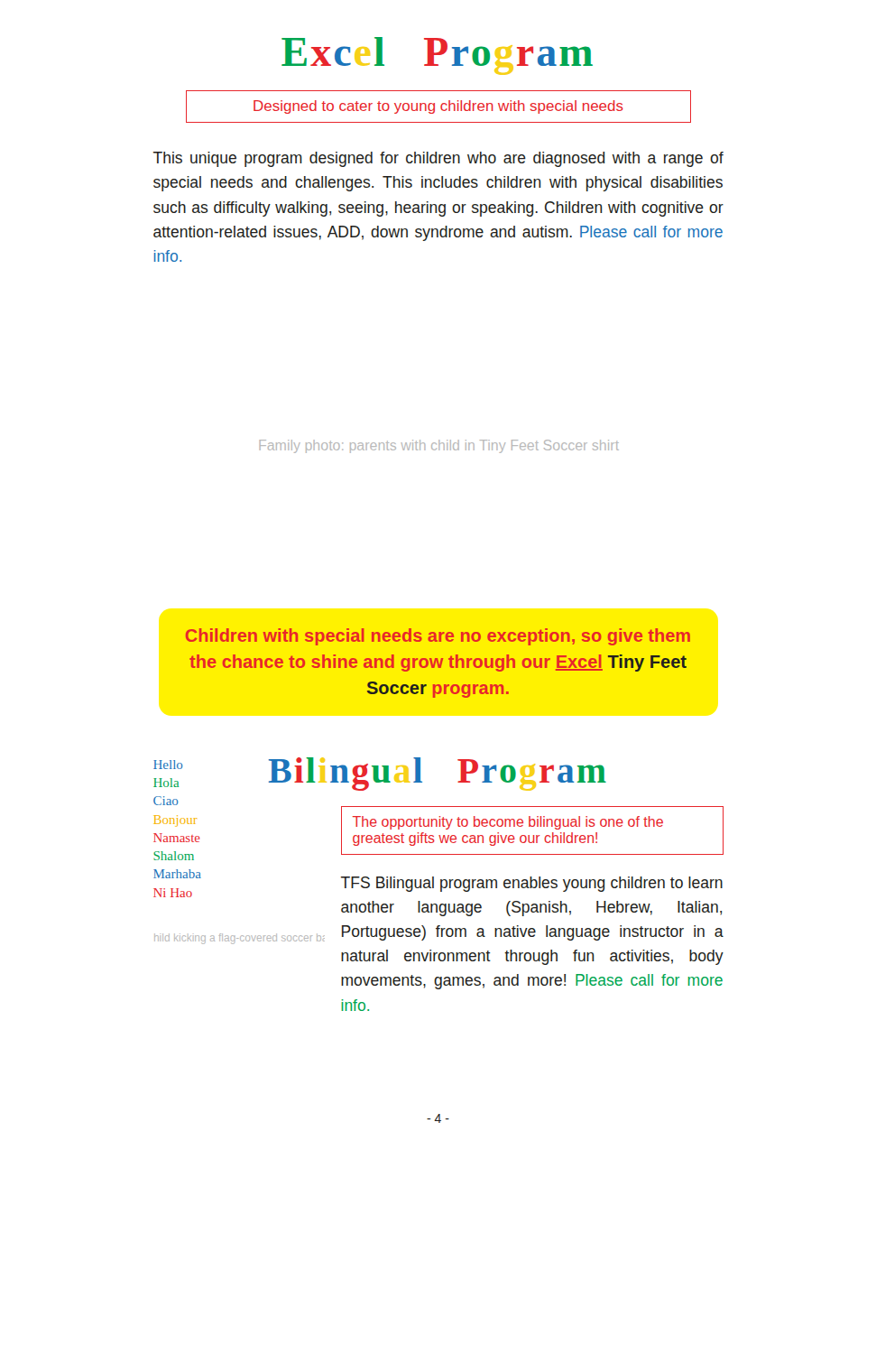Excel Program
Designed to cater to young children with special needs
This unique program designed for children who are diagnosed with a range of special needs and challenges. This includes children with physical disabilities such as difficulty walking, seeing, hearing or speaking. Children with cognitive or attention-related issues, ADD, down syndrome and autism. Please call for more info.
Children with special needs are no exception, so give them the chance to shine and grow through our Excel Tiny Feet Soccer program.
Bilingual Program
Hello
Hola
Ciao
Bonjour
Namaste
Shalom
Marhaba
Ni Hao
The opportunity to become bilingual is one of the greatest gifts we can give our children!
TFS Bilingual program enables young children to learn another language (Spanish, Hebrew, Italian, Portuguese) from a native language instructor in a natural environment through fun activities, body movements, games, and more! Please call for more info.
- 4 -